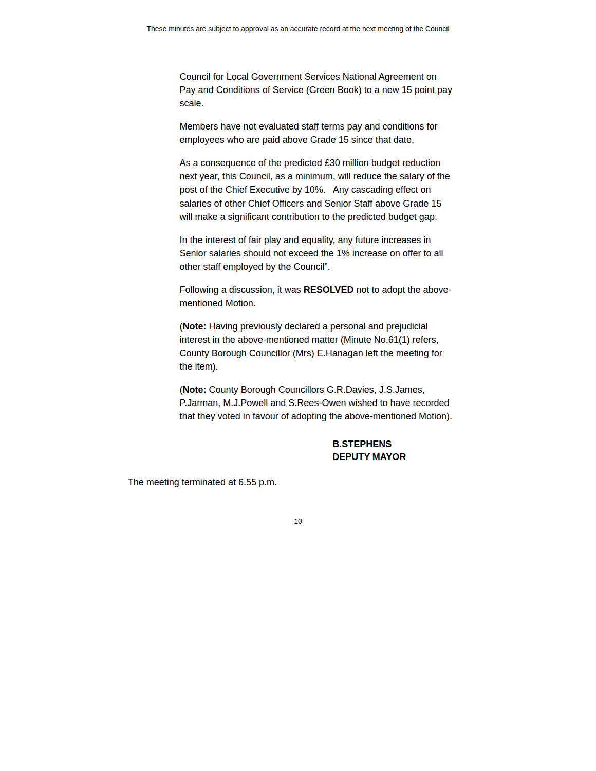These minutes are subject to approval as an accurate record at the next meeting of the Council
Council for Local Government Services National Agreement on Pay and Conditions of Service (Green Book) to a new 15 point pay scale.
Members have not evaluated staff terms pay and conditions for employees who are paid above Grade 15 since that date.
As a consequence of the predicted £30 million budget reduction next year, this Council, as a minimum, will reduce the salary of the post of the Chief Executive by 10%. Any cascading effect on salaries of other Chief Officers and Senior Staff above Grade 15 will make a significant contribution to the predicted budget gap.
In the interest of fair play and equality, any future increases in Senior salaries should not exceed the 1% increase on offer to all other staff employed by the Council”.
Following a discussion, it was RESOLVED not to adopt the above-mentioned Motion.
(Note: Having previously declared a personal and prejudicial interest in the above-mentioned matter (Minute No.61(1) refers, County Borough Councillor (Mrs) E.Hanagan left the meeting for the item).
(Note: County Borough Councillors G.R.Davies, J.S.James, P.Jarman, M.J.Powell and S.Rees-Owen wished to have recorded that they voted in favour of adopting the above-mentioned Motion).
B.STEPHENS
DEPUTY MAYOR
The meeting terminated at 6.55 p.m.
10